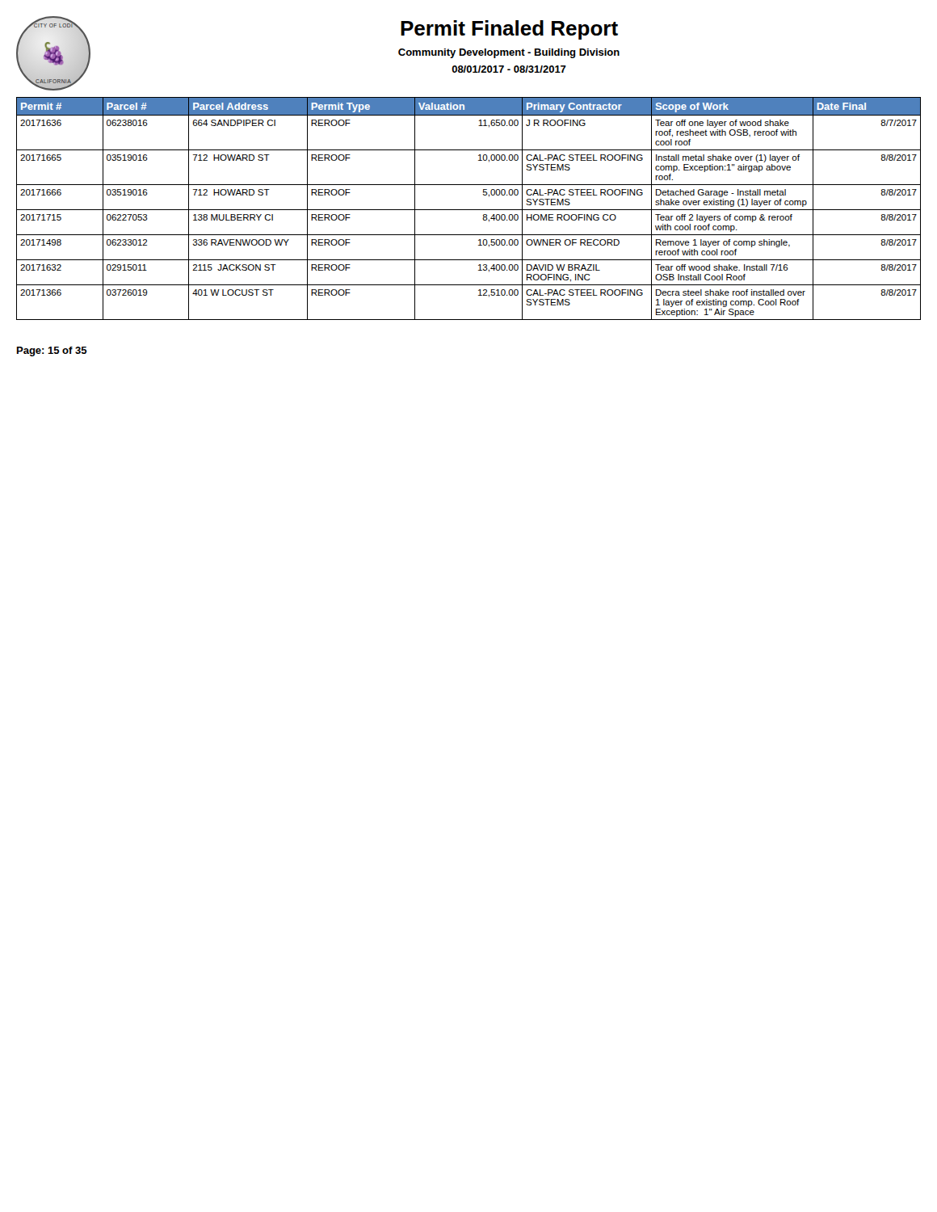CITY OF LODI
🍇
CALIFORNIA
Permit Finaled Report
Community Development - Building Division
08/01/2017 - 08/31/2017
| Permit # | Parcel # | Parcel Address | Permit Type | Valuation | Primary Contractor | Scope of Work | Date Final |
| --- | --- | --- | --- | --- | --- | --- | --- |
| 20171636 | 06238016 | 664 SANDPIPER CI | REROOF | 11,650.00 | J R ROOFING | Tear off one layer of wood shake roof, resheet with OSB, reroof with cool roof | 8/7/2017 |
| 20171665 | 03519016 | 712 HOWARD ST | REROOF | 10,000.00 | CAL-PAC STEEL ROOFING SYSTEMS | Install metal shake over (1) layer of comp. Exception:1" airgap above roof. | 8/8/2017 |
| 20171666 | 03519016 | 712 HOWARD ST | REROOF | 5,000.00 | CAL-PAC STEEL ROOFING SYSTEMS | Detached Garage - Install metal shake over existing (1) layer of comp | 8/8/2017 |
| 20171715 | 06227053 | 138 MULBERRY CI | REROOF | 8,400.00 | HOME ROOFING CO | Tear off 2 layers of comp & reroof with cool roof comp. | 8/8/2017 |
| 20171498 | 06233012 | 336 RAVENWOOD WY | REROOF | 10,500.00 | OWNER OF RECORD | Remove 1 layer of comp shingle, reroof with cool roof | 8/8/2017 |
| 20171632 | 02915011 | 2115 JACKSON ST | REROOF | 13,400.00 | DAVID W BRAZIL ROOFING, INC | Tear off wood shake. Install 7/16 OSB Install Cool Roof | 8/8/2017 |
| 20171366 | 03726019 | 401 W LOCUST ST | REROOF | 12,510.00 | CAL-PAC STEEL ROOFING SYSTEMS | Decra steel shake roof installed over 1 layer of existing comp. Cool Roof Exception: 1" Air Space | 8/8/2017 |
Page: 15 of 35